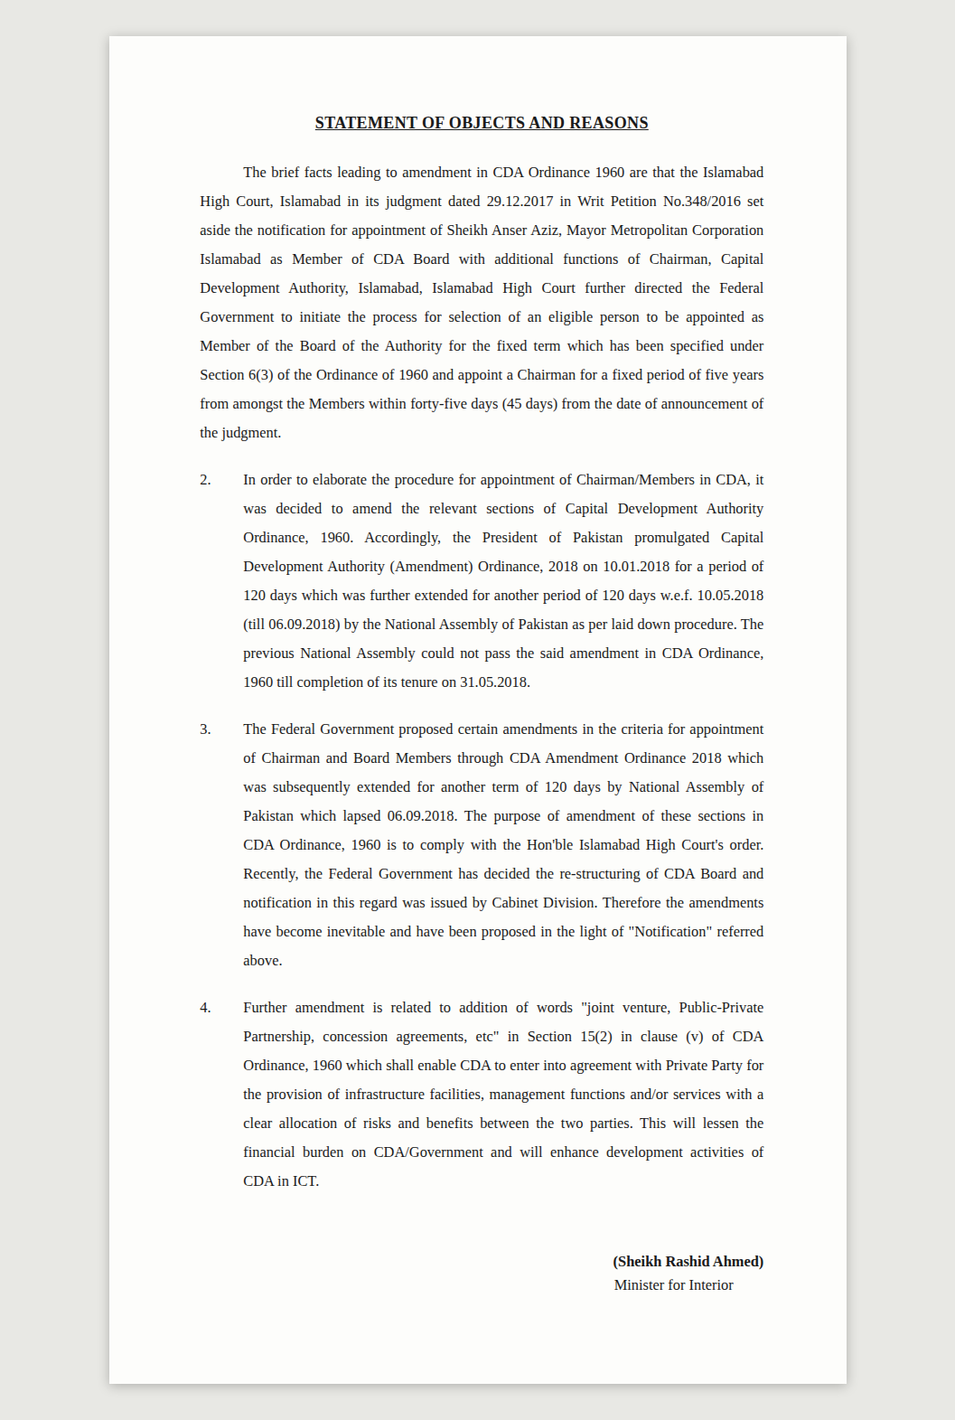STATEMENT OF OBJECTS AND REASONS
The brief facts leading to amendment in CDA Ordinance 1960 are that the Islamabad High Court, Islamabad in its judgment dated 29.12.2017 in Writ Petition No.348/2016 set aside the notification for appointment of Sheikh Anser Aziz, Mayor Metropolitan Corporation Islamabad as Member of CDA Board with additional functions of Chairman, Capital Development Authority, Islamabad, Islamabad High Court further directed the Federal Government to initiate the process for selection of an eligible person to be appointed as Member of the Board of the Authority for the fixed term which has been specified under Section 6(3) of the Ordinance of 1960 and appoint a Chairman for a fixed period of five years from amongst the Members within forty-five days (45 days) from the date of announcement of the judgment.
2.
In order to elaborate the procedure for appointment of Chairman/Members in CDA, it was decided to amend the relevant sections of Capital Development Authority Ordinance, 1960. Accordingly, the President of Pakistan promulgated Capital Development Authority (Amendment) Ordinance, 2018 on 10.01.2018 for a period of 120 days which was further extended for another period of 120 days w.e.f. 10.05.2018 (till 06.09.2018) by the National Assembly of Pakistan as per laid down procedure. The previous National Assembly could not pass the said amendment in CDA Ordinance, 1960 till completion of its tenure on 31.05.2018.
3.
The Federal Government proposed certain amendments in the criteria for appointment of Chairman and Board Members through CDA Amendment Ordinance 2018 which was subsequently extended for another term of 120 days by National Assembly of Pakistan which lapsed 06.09.2018. The purpose of amendment of these sections in CDA Ordinance, 1960 is to comply with the Hon'ble Islamabad High Court's order. Recently, the Federal Government has decided the re-structuring of CDA Board and notification in this regard was issued by Cabinet Division. Therefore the amendments have become inevitable and have been proposed in the light of "Notification" referred above.
4.
Further amendment is related to addition of words "joint venture, Public-Private Partnership, concession agreements, etc" in Section 15(2) in clause (v) of CDA Ordinance, 1960 which shall enable CDA to enter into agreement with Private Party for the provision of infrastructure facilities, management functions and/or services with a clear allocation of risks and benefits between the two parties. This will lessen the financial burden on CDA/Government and will enhance development activities of CDA in ICT.
(Sheikh Rashid Ahmed)
Minister for Interior